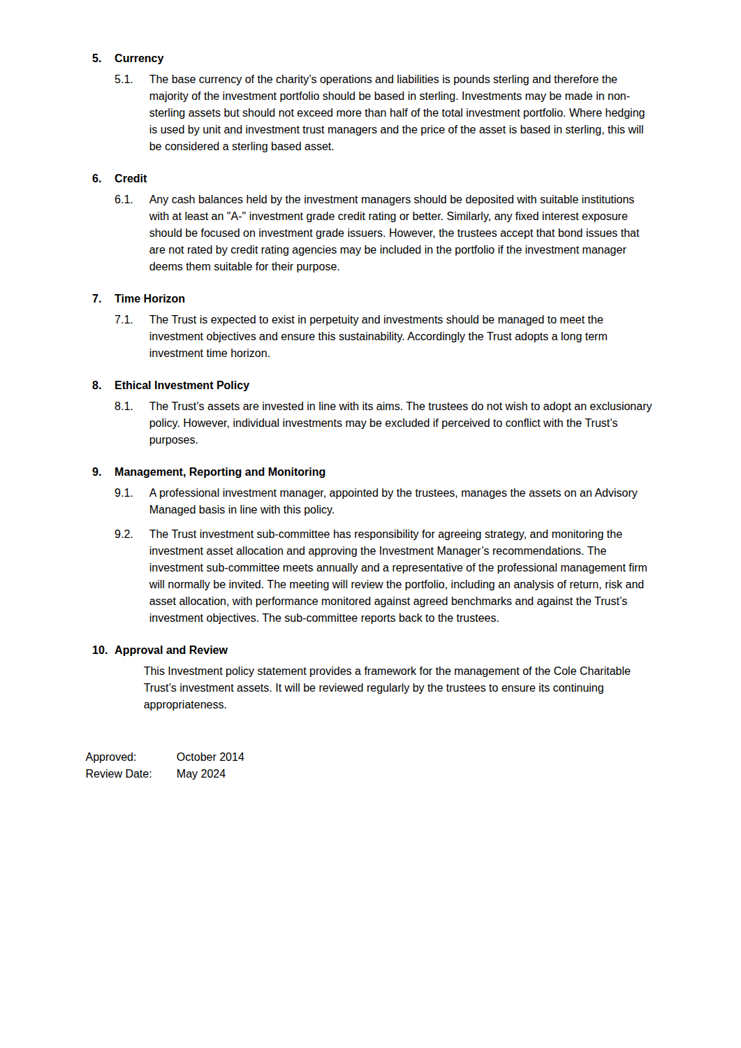Currency
The base currency of the charity’s operations and liabilities is pounds sterling and therefore the majority of the investment portfolio should be based in sterling. Investments may be made in non-sterling assets but should not exceed more than half of the total investment portfolio. Where hedging is used by unit and investment trust managers and the price of the asset is based in sterling, this will be considered a sterling based asset.
Credit
Any cash balances held by the investment managers should be deposited with suitable institutions with at least an "A-" investment grade credit rating or better. Similarly, any fixed interest exposure should be focused on investment grade issuers. However, the trustees accept that bond issues that are not rated by credit rating agencies may be included in the portfolio if the investment manager deems them suitable for their purpose.
Time Horizon
The Trust is expected to exist in perpetuity and investments should be managed to meet the investment objectives and ensure this sustainability. Accordingly the Trust adopts a long term investment time horizon.
Ethical Investment Policy
The Trust’s assets are invested in line with its aims. The trustees do not wish to adopt an exclusionary policy. However, individual investments may be excluded if perceived to conflict with the Trust’s purposes.
Management, Reporting and Monitoring
A professional investment manager, appointed by the trustees, manages the assets on an Advisory Managed basis in line with this policy.
The Trust investment sub-committee has responsibility for agreeing strategy, and monitoring the investment asset allocation and approving the Investment Manager’s recommendations. The investment sub-committee meets annually and a representative of the professional management firm will normally be invited. The meeting will review the portfolio, including an analysis of return, risk and asset allocation, with performance monitored against agreed benchmarks and against the Trust’s investment objectives. The sub-committee reports back to the trustees.
Approval and Review
This Investment policy statement provides a framework for the management of the Cole Charitable Trust’s investment assets. It will be reviewed regularly by the trustees to ensure its continuing appropriateness.
| Approved: | October 2014 |
| Review Date: | May 2024 |